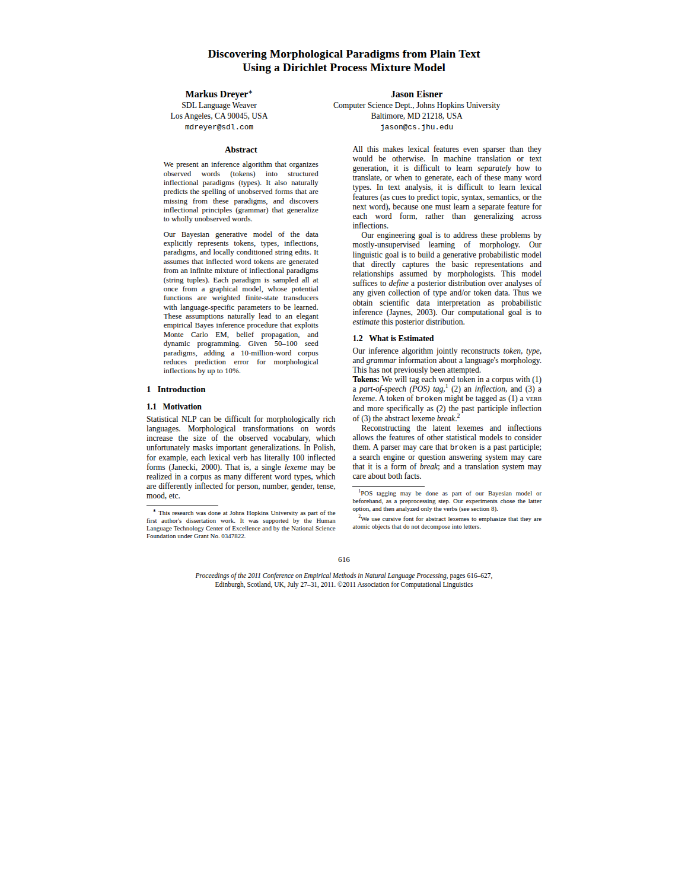Discovering Morphological Paradigms from Plain Text
Using a Dirichlet Process Mixture Model
| Markus Dreyer ∗ SDL Language Weaver Los Angeles, CA 90045, USA mdreyer@sdl.com | Jason Eisner Computer Science Dept., Johns Hopkins University Baltimore, MD 21218, USA jason@cs.jhu.edu |
Abstract
We present an inference algorithm that organizes observed words (tokens) into structured inflectional paradigms (types). It also naturally predicts the spelling of unobserved forms that are missing from these paradigms, and discovers inflectional principles (grammar) that generalize to wholly unobserved words.
Our Bayesian generative model of the data explicitly represents tokens, types, inflections, paradigms, and locally conditioned string edits. It assumes that inflected word tokens are generated from an infinite mixture of inflectional paradigms (string tuples). Each paradigm is sampled all at once from a graphical model, whose potential functions are weighted finite-state transducers with language-specific parameters to be learned. These assumptions naturally lead to an elegant empirical Bayes inference procedure that exploits Monte Carlo EM, belief propagation, and dynamic programming. Given 50–100 seed paradigms, adding a 10-million-word corpus reduces prediction error for morphological inflections by up to 10%.
1 Introduction
1.1 Motivation
Statistical NLP can be difficult for morphologically rich languages. Morphological transformations on words increase the size of the observed vocabulary, which unfortunately masks important generalizations. In Polish, for example, each lexical verb has literally 100 inflected forms (Janecki, 2000). That is, a single lexeme may be realized in a corpus as many different word types, which are differently inflected for person, number, gender, tense, mood, etc.
∗ This research was done at Johns Hopkins University as part of the first author's dissertation work. It was supported by the Human Language Technology Center of Excellence and by the National Science Foundation under Grant No. 0347822.
All this makes lexical features even sparser than they would be otherwise. In machine translation or text generation, it is difficult to learn separately how to translate, or when to generate, each of these many word types. In text analysis, it is difficult to learn lexical features (as cues to predict topic, syntax, semantics, or the next word), because one must learn a separate feature for each word form, rather than generalizing across inflections.
Our engineering goal is to address these problems by mostly-unsupervised learning of morphology. Our linguistic goal is to build a generative probabilistic model that directly captures the basic representations and relationships assumed by morphologists. This model suffices to define a posterior distribution over analyses of any given collection of type and/or token data. Thus we obtain scientific data interpretation as probabilistic inference (Jaynes, 2003). Our computational goal is to estimate this posterior distribution.
1.2 What is Estimated
Our inference algorithm jointly reconstructs token, type, and grammar information about a language's morphology. This has not previously been attempted.
Tokens: We will tag each word token in a corpus with (1) a part-of-speech (POS) tag,1 (2) an inflection, and (3) a lexeme. A token of broken might be tagged as (1) a verb and more specifically as (2) the past participle inflection of (3) the abstract lexeme break.2
Reconstructing the latent lexemes and inflections allows the features of other statistical models to consider them. A parser may care that broken is a past participle; a search engine or question answering system may care that it is a form of break; and a translation system may care about both facts.
1POS tagging may be done as part of our Bayesian model or beforehand, as a preprocessing step. Our experiments chose the latter option, and then analyzed only the verbs (see section 8).
2We use cursive font for abstract lexemes to emphasize that they are atomic objects that do not decompose into letters.
616
Proceedings of the 2011 Conference on Empirical Methods in Natural Language Processing, pages 616–627,
Edinburgh, Scotland, UK, July 27–31, 2011. ©2011 Association for Computational Linguistics